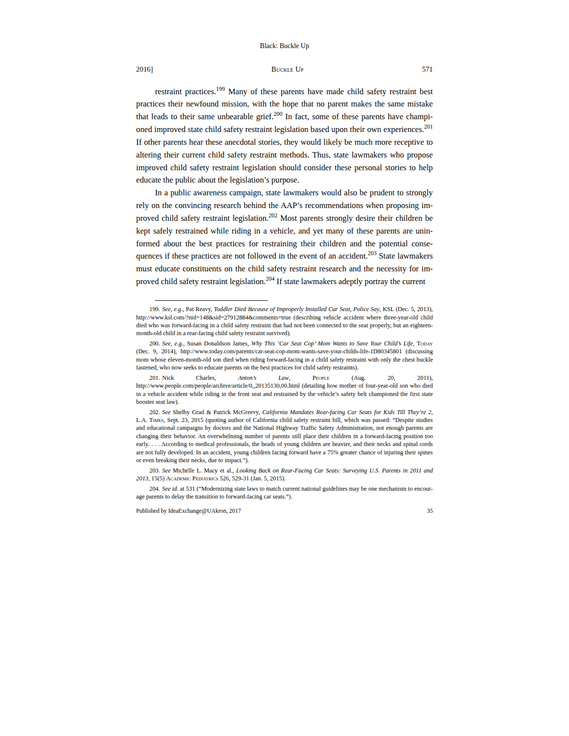Black: Buckle Up
2016] Buckle Up 571
restraint practices.199 Many of these parents have made child safety restraint best practices their newfound mission, with the hope that no parent makes the same mistake that leads to their same unbearable grief.200 In fact, some of these parents have championed improved state child safety restraint legislation based upon their own experiences.201 If other parents hear these anecdotal stories, they would likely be much more receptive to altering their current child safety restraint methods. Thus, state lawmakers who propose improved child safety restraint legislation should consider these personal stories to help educate the public about the legislation’s purpose.
In a public awareness campaign, state lawmakers would also be prudent to strongly rely on the convincing research behind the AAP’s recommendations when proposing improved child safety restraint legislation.202 Most parents strongly desire their children be kept safely restrained while riding in a vehicle, and yet many of these parents are uninformed about the best practices for restraining their children and the potential consequences if these practices are not followed in the event of an accident.203 State lawmakers must educate constituents on the child safety restraint research and the necessity for improved child safety restraint legislation.204 If state lawmakers adeptly portray the current
199. See, e.g., Pat Reavy, Toddler Died Because of Improperly Installed Car Seat, Police Say, KSL (Dec. 5, 2013), http://www.ksl.com/?nid=148&sid=27912884&comments=true (describing vehicle accident where three-year-old child died who was forward-facing in a child safety restraint that had not been connected to the seat properly, but an eighteen-month-old child in a rear-facing child safety restraint survived).
200. See, e.g., Susan Donaldson James, Why This ‘Car Seat Cop’ Mom Wants to Save Your Child’s Life, Today (Dec. 9, 2014), http://www.today.com/parents/car-seat-cop-mom-wants-save-your-childs-life-1D80345801 (discussing mom whose eleven-month-old son died when riding forward-facing in a child safety restraint with only the chest buckle fastened, who now seeks to educate parents on the best practices for child safety restraints).
201. Nick Charles, Anton’s Law, People (Aug. 20, 2011), http://www.people.com/people/archive/article/0,,20135130,00.html (detailing how mother of four-year-old son who died in a vehicle accident while riding in the front seat and restrained by the vehicle’s safety belt championed the first state booster seat law).
202. See Shelby Grad & Patrick McGreevy, California Mandates Rear-facing Car Seats for Kids Till They’re 2, L.A. Times, Sept. 23, 2015 (quoting author of California child safety restraint bill, which was passed: “Despite studies and educational campaigns by doctors and the National Highway Traffic Safety Administration, not enough parents are changing their behavior. An overwhelming number of parents still place their children in a forward-facing position too early. . . . According to medical professionals, the heads of young children are heavier, and their necks and spinal cords are not fully developed. In an accident, young children facing forward have a 75% greater chance of injuring their spines or even breaking their necks, due to impact.”).
203. See Michelle L. Macy et al., Looking Back on Rear-Facing Car Seats: Surveying U.S. Parents in 2011 and 2013, 15(5) Academic Pediatrics 526, 529-31 (Jan. 5, 2015).
204. See id. at 531 (“Modernizing state laws to match current national guidelines may be one mechanism to encourage parents to delay the transition to forward-facing car seats.”).
Published by IdeaExchange@UAkron, 2017 35